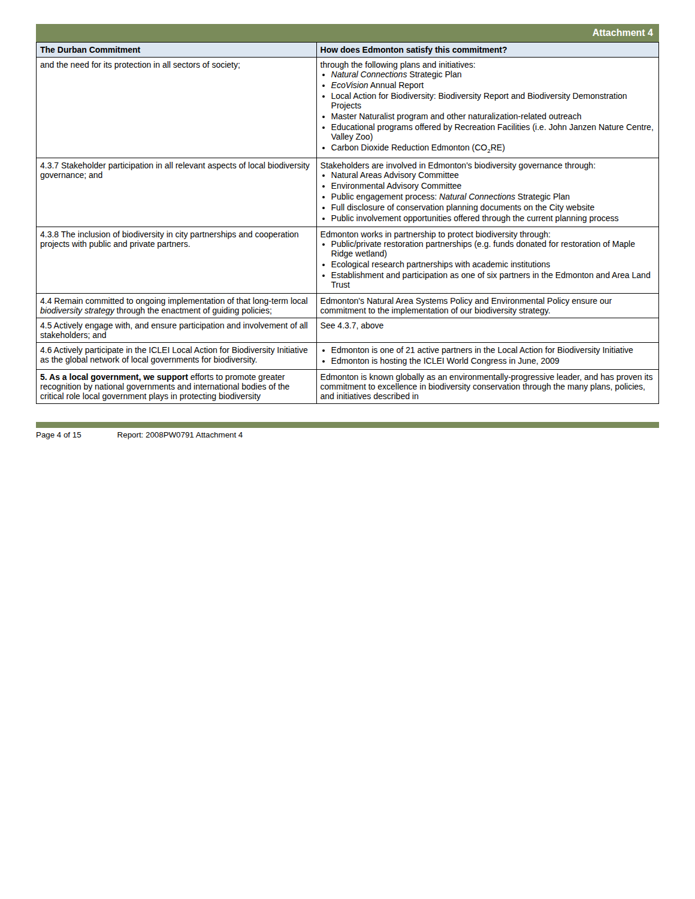Attachment 4
| The Durban Commitment | How does Edmonton satisfy this commitment? |
| --- | --- |
| and the need for its protection in all sectors of society; | through the following plans and initiatives: Natural Connections Strategic Plan EcoVision Annual Report Local Action for Biodiversity: Biodiversity Report and Biodiversity Demonstration Projects Master Naturalist program and other naturalization-related outreach Educational programs offered by Recreation Facilities (i.e. John Janzen Nature Centre, Valley Zoo) Carbon Dioxide Reduction Edmonton (CO 2 RE) |
| 4.3.7 Stakeholder participation in all relevant aspects of local biodiversity governance; and | Stakeholders are involved in Edmonton's biodiversity governance through: Natural Areas Advisory Committee Environmental Advisory Committee Public engagement process: Natural Connections Strategic Plan Full disclosure of conservation planning documents on the City website Public involvement opportunities offered through the current planning process |
| 4.3.8 The inclusion of biodiversity in city partnerships and cooperation projects with public and private partners. | Edmonton works in partnership to protect biodiversity through: Public/private restoration partnerships (e.g. funds donated for restoration of Maple Ridge wetland) Ecological research partnerships with academic institutions Establishment and participation as one of six partners in the Edmonton and Area Land Trust |
| 4.4 Remain committed to ongoing implementation of that long-term local biodiversity strategy through the enactment of guiding policies; | Edmonton's Natural Area Systems Policy and Environmental Policy ensure our commitment to the implementation of our biodiversity strategy. |
| 4.5 Actively engage with, and ensure participation and involvement of all stakeholders; and | See 4.3.7, above |
| 4.6 Actively participate in the ICLEI Local Action for Biodiversity Initiative as the global network of local governments for biodiversity. | Edmonton is one of 21 active partners in the Local Action for Biodiversity Initiative Edmonton is hosting the ICLEI World Congress in June, 2009 |
| 5. As a local government, we support efforts to promote greater recognition by national governments and international bodies of the critical role local government plays in protecting biodiversity | Edmonton is known globally as an environmentally-progressive leader, and has proven its commitment to excellence in biodiversity conservation through the many plans, policies, and initiatives described in |
Page 4 of 15 Report: 2008PW0791 Attachment 4